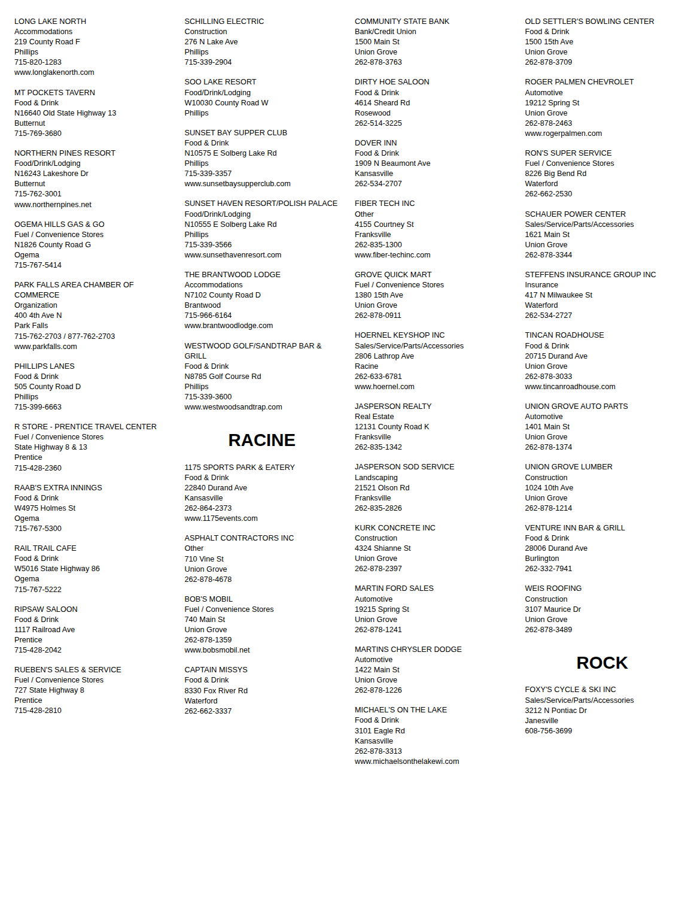LONG LAKE NORTH
Accommodations
219 County Road F
Phillips
715-820-1283
www.longlakenorth.com
MT POCKETS TAVERN
Food & Drink
N16640 Old State Highway 13
Butternut
715-769-3680
NORTHERN PINES RESORT
Food/Drink/Lodging
N16243 Lakeshore Dr
Butternut
715-762-3001
www.northernpines.net
OGEMA HILLS GAS & GO
Fuel / Convenience Stores
N1826 County Road G
Ogema
715-767-5414
PARK FALLS AREA CHAMBER OF COMMERCE
Organization
400 4th Ave N
Park Falls
715-762-2703 / 877-762-2703
www.parkfalls.com
PHILLIPS LANES
Food & Drink
505 County Road D
Phillips
715-399-6663
R STORE - PRENTICE TRAVEL CENTER
Fuel / Convenience Stores
State Highway 8 & 13
Prentice
715-428-2360
RAAB'S EXTRA INNINGS
Food & Drink
W4975 Holmes St
Ogema
715-767-5300
RAIL TRAIL CAFE
Food & Drink
W5016 State Highway 86
Ogema
715-767-5222
RIPSAW SALOON
Food & Drink
1117 Railroad Ave
Prentice
715-428-2042
RUEBEN'S SALES & SERVICE
Fuel / Convenience Stores
727 State Highway 8
Prentice
715-428-2810
SCHILLING ELECTRIC
Construction
276 N Lake Ave
Phillips
715-339-2904
SOO LAKE RESORT
Food/Drink/Lodging
W10030 County Road W
Phillips
SUNSET BAY SUPPER CLUB
Food & Drink
N10575 E Solberg Lake Rd
Phillips
715-339-3357
www.sunsetbaysupperclub.com
SUNSET HAVEN RESORT/POLISH PALACE
Food/Drink/Lodging
N10555 E Solberg Lake Rd
Phillips
715-339-3566
www.sunsethavenresort.com
THE BRANTWOOD LODGE
Accommodations
N7102 County Road D
Brantwood
715-966-6164
www.brantwoodlodge.com
WESTWOOD GOLF/SANDTRAP BAR & GRILL
Food & Drink
N8785 Golf Course Rd
Phillips
715-339-3600
www.westwoodsandtrap.com
RACINE
1175 SPORTS PARK & EATERY
Food & Drink
22840 Durand Ave
Kansasville
262-864-2373
www.1175events.com
ASPHALT CONTRACTORS INC
Other
710 Vine St
Union Grove
262-878-4678
BOB'S MOBIL
Fuel / Convenience Stores
740 Main St
Union Grove
262-878-1359
www.bobsmobil.net
CAPTAIN MISSYS
Food & Drink
8330 Fox River Rd
Waterford
262-662-3337
COMMUNITY STATE BANK
Bank/Credit Union
1500 Main St
Union Grove
262-878-3763
DIRTY HOE SALOON
Food & Drink
4614 Sheard Rd
Rosewood
262-514-3225
DOVER INN
Food & Drink
1909 N Beaumont Ave
Kansasville
262-534-2707
FIBER TECH INC
Other
4155 Courtney St
Franksville
262-835-1300
www.fiber-techinc.com
GROVE QUICK MART
Fuel / Convenience Stores
1380 15th Ave
Union Grove
262-878-0911
HOERNEL KEYSHOP INC
Sales/Service/Parts/Accessories
2806 Lathrop Ave
Racine
262-633-6781
www.hoernel.com
JASPERSON REALTY
Real Estate
12131 County Road K
Franksville
262-835-1342
JASPERSON SOD SERVICE
Landscaping
21521 Olson Rd
Franksville
262-835-2826
KURK CONCRETE INC
Construction
4324 Shianne St
Union Grove
262-878-2397
MARTIN FORD SALES
Automotive
19215 Spring St
Union Grove
262-878-1241
MARTINS CHRYSLER DODGE
Automotive
1422 Main St
Union Grove
262-878-1226
MICHAEL'S ON THE LAKE
Food & Drink
3101 Eagle Rd
Kansasville
262-878-3313
www.michaelsonthelakewi.com
OLD SETTLER'S BOWLING CENTER
Food & Drink
1500 15th Ave
Union Grove
262-878-3709
ROGER PALMEN CHEVROLET
Automotive
19212 Spring St
Union Grove
262-878-2463
www.rogerpalmen.com
RON'S SUPER SERVICE
Fuel / Convenience Stores
8226 Big Bend Rd
Waterford
262-662-2530
SCHAUER POWER CENTER
Sales/Service/Parts/Accessories
1621 Main St
Union Grove
262-878-3344
STEFFENS INSURANCE GROUP INC
Insurance
417 N Milwaukee St
Waterford
262-534-2727
TINCAN ROADHOUSE
Food & Drink
20715 Durand Ave
Union Grove
262-878-3033
www.tincanroadhouse.com
UNION GROVE AUTO PARTS
Automotive
1401 Main St
Union Grove
262-878-1374
UNION GROVE LUMBER
Construction
1024 10th Ave
Union Grove
262-878-1214
VENTURE INN BAR & GRILL
Food & Drink
28006 Durand Ave
Burlington
262-332-7941
WEIS ROOFING
Construction
3107 Maurice Dr
Union Grove
262-878-3489
ROCK
FOXY'S CYCLE & SKI INC
Sales/Service/Parts/Accessories
3212 N Pontiac Dr
Janesville
608-756-3699